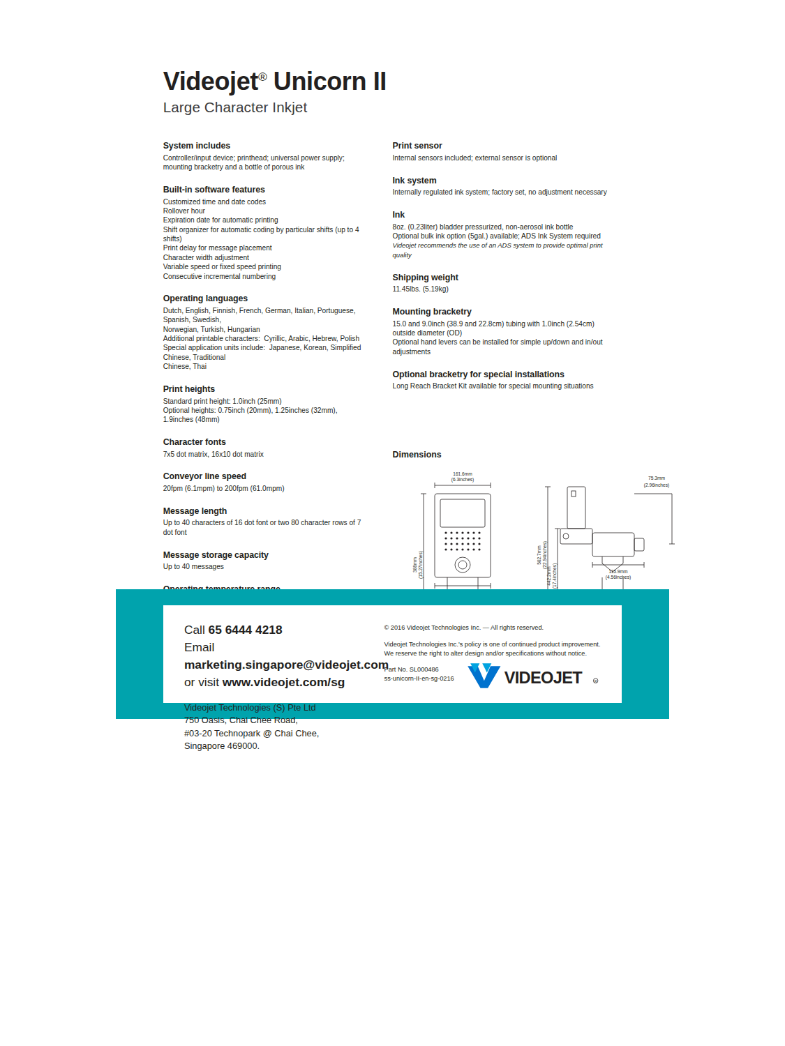Videojet® Unicorn II
Large Character Inkjet
System includes
Controller/input device; printhead; universal power supply;
mounting bracketry and a bottle of porous ink
Built-in software features
Customized time and date codes
Rollover hour
Expiration date for automatic printing
Shift organizer for automatic coding by particular shifts (up to 4 shifts)
Print delay for message placement
Character width adjustment
Variable speed or fixed speed printing
Consecutive incremental numbering
Operating languages
Dutch, English, Finnish, French, German, Italian, Portuguese, Spanish, Swedish,
Norwegian, Turkish, Hungarian
Additional printable characters: Cyrillic, Arabic, Hebrew, Polish
Special application units include: Japanese, Korean, Simplified Chinese, Traditional
Chinese, Thai
Print heights
Standard print height: 1.0inch (25mm)
Optional heights: 0.75inch (20mm), 1.25inches (32mm), 1.9inches (48mm)
Character fonts
7x5 dot matrix, 16x10 dot matrix
Conveyor line speed
20fpm (6.1mpm) to 200fpm (61.0mpm)
Message length
Up to 40 characters of 16 dot font or two 80 character rows of 7 dot font
Message storage capacity
Up to 40 messages
Operating temperature range
40°F to 120°F (4°C to 49°C)
Electrical
System uses a universal switching power supply
100/240VAC at 50/60Hz
Print sensor
Internal sensors included; external sensor is optional
Ink system
Internally regulated ink system; factory set, no adjustment necessary
Ink
8oz. (0.23liter) bladder pressurized, non-aerosol ink bottle
Optional bulk ink option (5gal.) available; ADS Ink System required
Videojet recommends the use of an ADS system to provide optimal print quality
Shipping weight
11.45lbs. (5.19kg)
Mounting bracketry
15.0 and 9.0inch (38.9 and 22.8cm) tubing with 1.0inch (2.54cm)
outside diameter (OD)
Optional hand levers can be installed for simple up/down and in/out adjustments
Optional bracketry for special installations
Long Reach Bracket Kit available for special mounting situations
Dimensions
161.6mm (6.3inches) 215.1mm (8.46inches) 113.5mm (4.46inches) 232.1mm (9.13inches) 115.9mm (4.56inches) 75.3mm (2.96inches) 388mm (15.27inches) 582.7mm (22.94inches) 442.2mm (17.4inches)
C E R T I F I E D
ISO 9001
DOCUMENTED QUALITY
TÜV NRTL C NRTL US TÜV PRODUCT SERVICE GS
Call 65 6444 4218
Email marketing.singapore@videojet.com
or visit www.videojet.com/sg
Videojet Technologies (S) Pte Ltd
750 Oasis, Chai Chee Road,
#03-20 Technopark @ Chai Chee,
Singapore 469000.
© 2016 Videojet Technologies Inc. — All rights reserved.
Videojet Technologies Inc.'s policy is one of continued product improvement.
We reserve the right to alter design and/or specifications without notice.
Part No. SL000486
ss-unicorn-II-en-sg-0216
VIDEOJET R